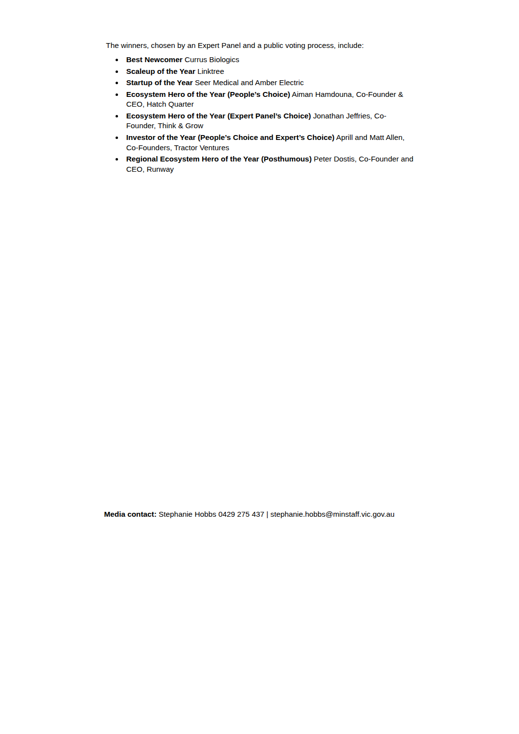The winners, chosen by an Expert Panel and a public voting process, include:
Best Newcomer Currus Biologics
Scaleup of the Year Linktree
Startup of the Year Seer Medical and Amber Electric
Ecosystem Hero of the Year (People’s Choice) Aiman Hamdouna, Co-Founder & CEO, Hatch Quarter
Ecosystem Hero of the Year (Expert Panel’s Choice) Jonathan Jeffries, Co-Founder, Think & Grow
Investor of the Year (People’s Choice and Expert’s Choice) Aprill and Matt Allen, Co-Founders, Tractor Ventures
Regional Ecosystem Hero of the Year (Posthumous) Peter Dostis, Co-Founder and CEO, Runway
Media contact: Stephanie Hobbs 0429 275 437 | stephanie.hobbs@minstaff.vic.gov.au